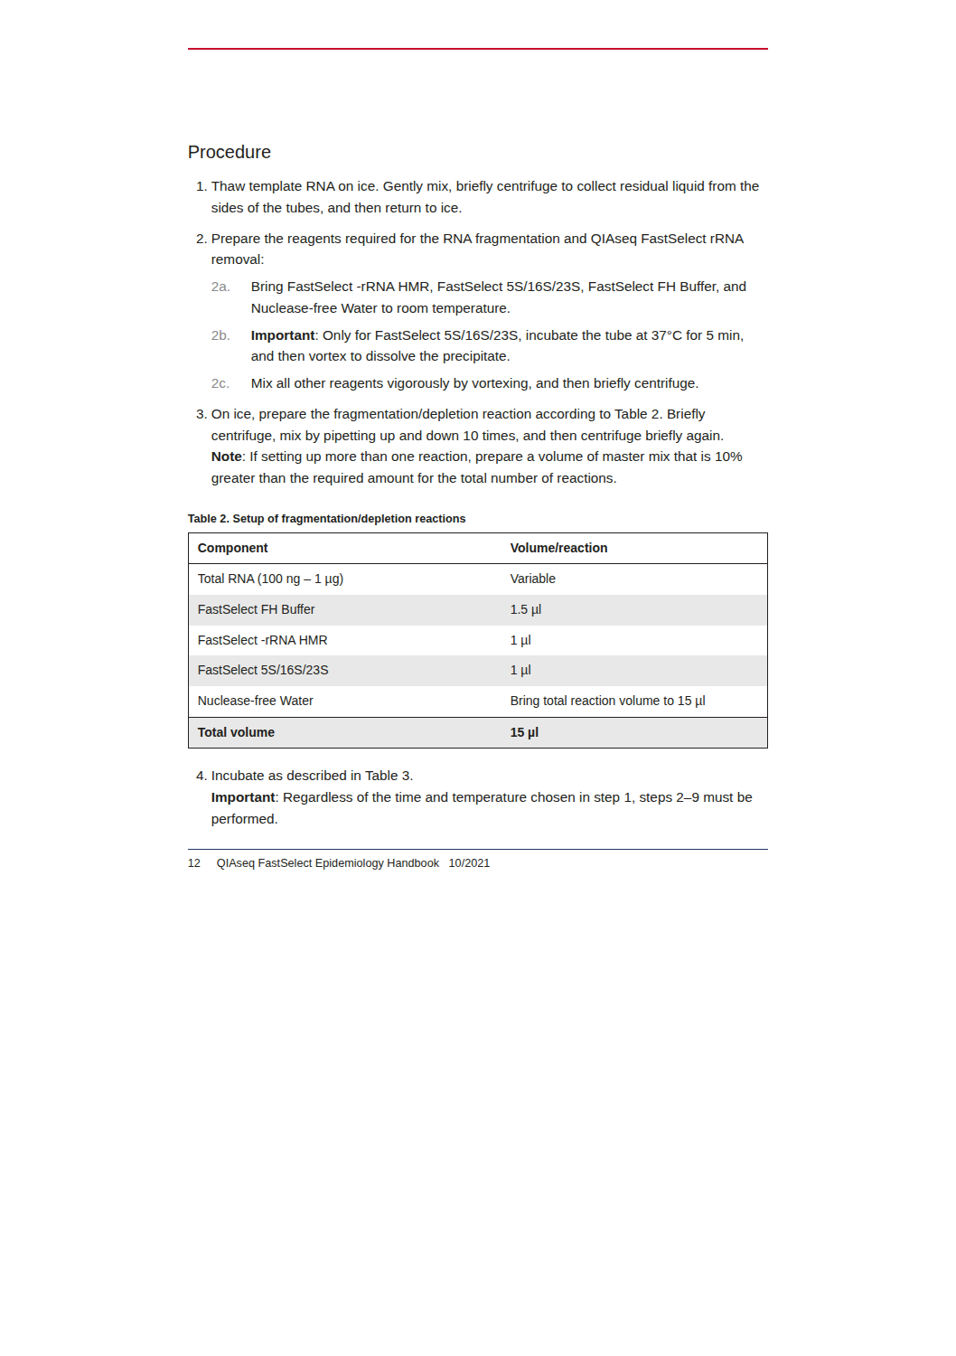Procedure
Thaw template RNA on ice. Gently mix, briefly centrifuge to collect residual liquid from the sides of the tubes, and then return to ice.
Prepare the reagents required for the RNA fragmentation and QIAseq FastSelect rRNA removal:
Bring FastSelect -rRNA HMR, FastSelect 5S/16S/23S, FastSelect FH Buffer, and Nuclease-free Water to room temperature.
Important: Only for FastSelect 5S/16S/23S, incubate the tube at 37°C for 5 min, and then vortex to dissolve the precipitate.
Mix all other reagents vigorously by vortexing, and then briefly centrifuge.
On ice, prepare the fragmentation/depletion reaction according to Table 2. Briefly centrifuge, mix by pipetting up and down 10 times, and then centrifuge briefly again.
Note: If setting up more than one reaction, prepare a volume of master mix that is 10% greater than the required amount for the total number of reactions.
Table 2. Setup of fragmentation/depletion reactions
| Component | Volume/reaction |
| --- | --- |
| Total RNA (100 ng – 1 µg) | Variable |
| FastSelect FH Buffer | 1.5 µl |
| FastSelect -rRNA HMR | 1 µl |
| FastSelect 5S/16S/23S | 1 µl |
| Nuclease-free Water | Bring total reaction volume to 15 µl |
| Total volume | 15 µl |
Incubate as described in Table 3.
Important: Regardless of the time and temperature chosen in step 1, steps 2–9 must be performed.
12 QIAseq FastSelect Epidemiology Handbook 10/2021